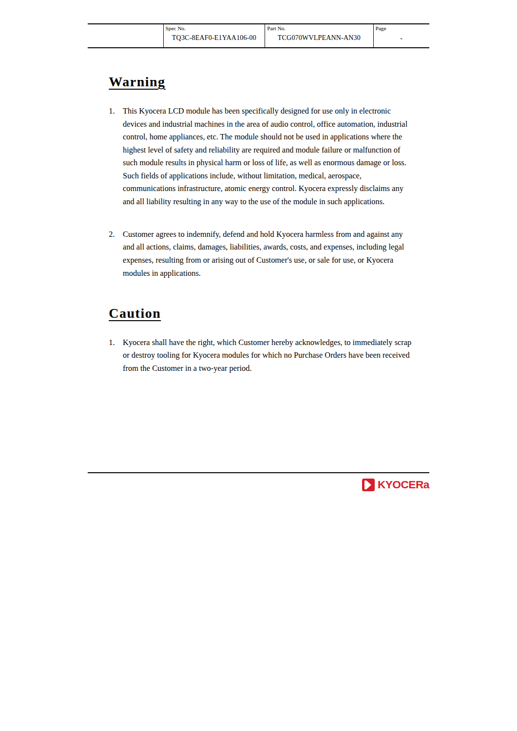| | Spec No. TQ3C-8EAF0-E1YAA106-00 | Part No. TCG070WVLPEANN-AN30 | Page - |
Warning
1. This Kyocera LCD module has been specifically designed for use only in electronic devices and industrial machines in the area of audio control, office automation, industrial control, home appliances, etc. The module should not be used in applications where the highest level of safety and reliability are required and module failure or malfunction of such module results in physical harm or loss of life, as well as enormous damage or loss. Such fields of applications include, without limitation, medical, aerospace, communications infrastructure, atomic energy control. Kyocera expressly disclaims any and all liability resulting in any way to the use of the module in such applications.
2. Customer agrees to indemnify, defend and hold Kyocera harmless from and against any and all actions, claims, damages, liabilities, awards, costs, and expenses, including legal expenses, resulting from or arising out of Customer's use, or sale for use, or Kyocera modules in applications.
Caution
1. Kyocera shall have the right, which Customer hereby acknowledges, to immediately scrap or destroy tooling for Kyocera modules for which no Purchase Orders have been received from the Customer in a two-year period.
KYOCERa